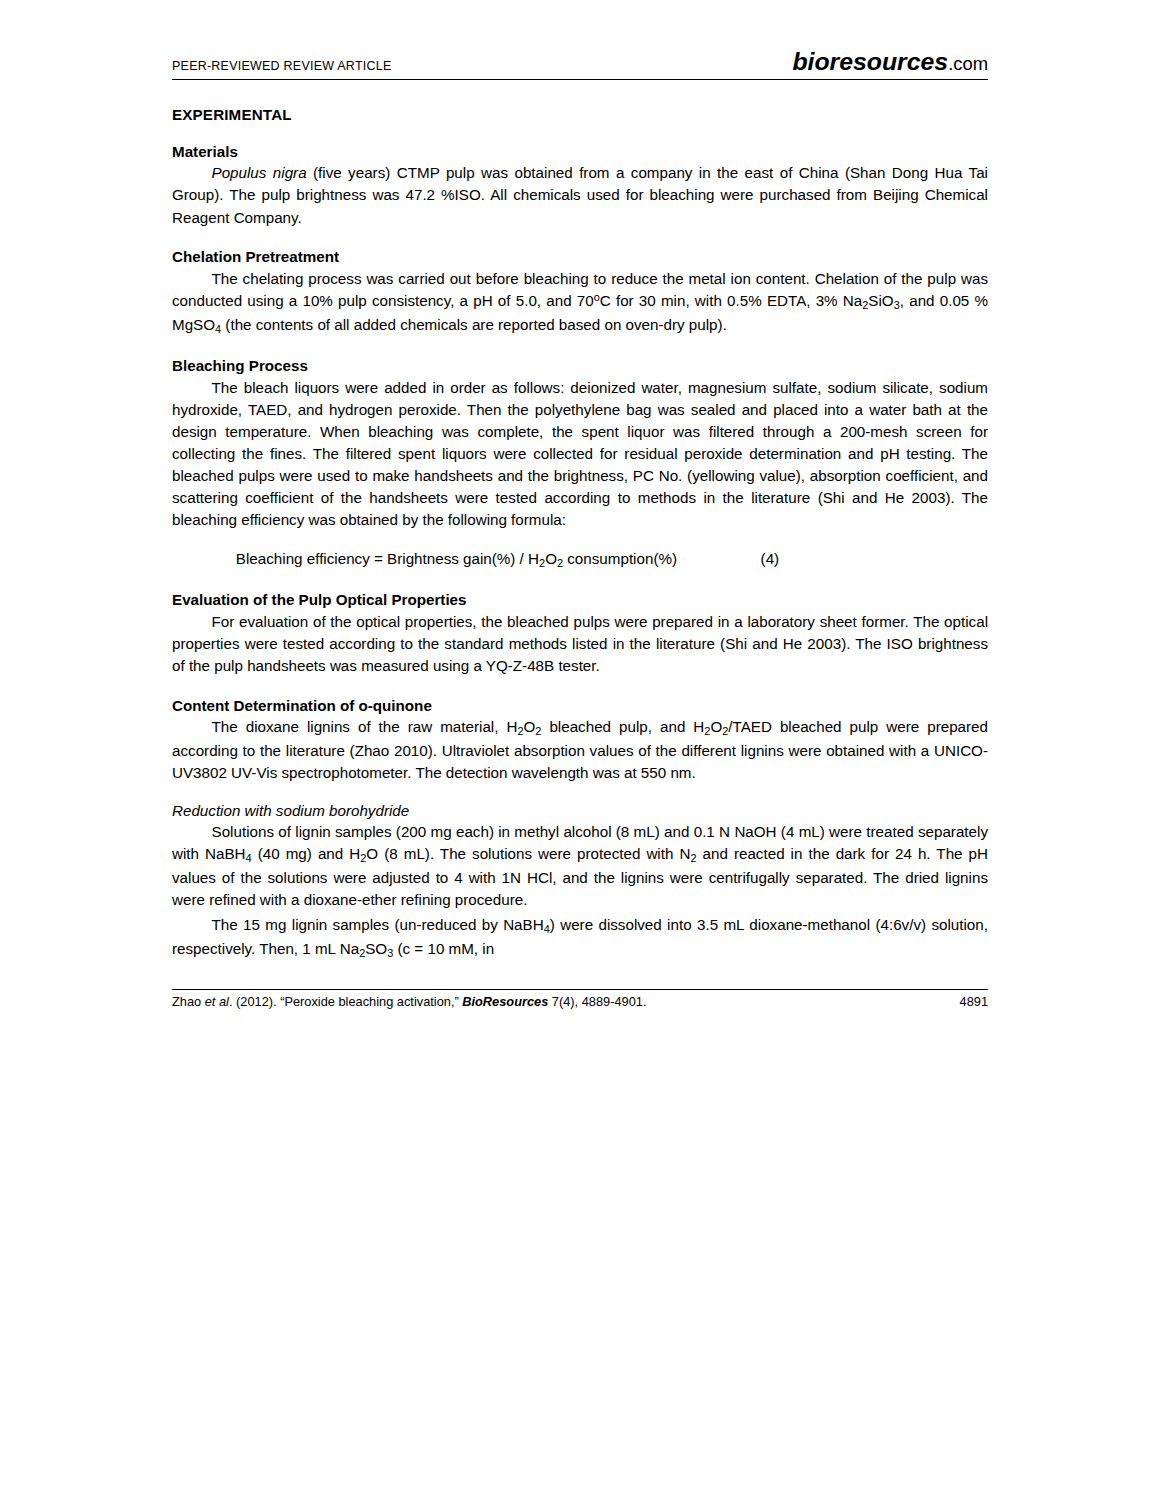PEER-REVIEWED REVIEW ARTICLE
bioresources.com
EXPERIMENTAL
Materials
Populus nigra (five years) CTMP pulp was obtained from a company in the east of China (Shan Dong Hua Tai Group). The pulp brightness was 47.2 %ISO. All chemicals used for bleaching were purchased from Beijing Chemical Reagent Company.
Chelation Pretreatment
The chelating process was carried out before bleaching to reduce the metal ion content. Chelation of the pulp was conducted using a 10% pulp consistency, a pH of 5.0, and 70oC for 30 min, with 0.5% EDTA, 3% Na2SiO3, and 0.05 % MgSO4 (the contents of all added chemicals are reported based on oven-dry pulp).
Bleaching Process
The bleach liquors were added in order as follows: deionized water, magnesium sulfate, sodium silicate, sodium hydroxide, TAED, and hydrogen peroxide. Then the polyethylene bag was sealed and placed into a water bath at the design temperature. When bleaching was complete, the spent liquor was filtered through a 200-mesh screen for collecting the fines. The filtered spent liquors were collected for residual peroxide determination and pH testing. The bleached pulps were used to make handsheets and the brightness, PC No. (yellowing value), absorption coefficient, and scattering coefficient of the handsheets were tested according to methods in the literature (Shi and He 2003). The bleaching efficiency was obtained by the following formula:
Bleaching efficiency = Brightness gain(%) / H2O2 consumption(%)(4)
Evaluation of the Pulp Optical Properties
For evaluation of the optical properties, the bleached pulps were prepared in a laboratory sheet former. The optical properties were tested according to the standard methods listed in the literature (Shi and He 2003). The ISO brightness of the pulp handsheets was measured using a YQ-Z-48B tester.
Content Determination of o-quinone
The dioxane lignins of the raw material, H2O2 bleached pulp, and H2O2/TAED bleached pulp were prepared according to the literature (Zhao 2010). Ultraviolet absorption values of the different lignins were obtained with a UNICO-UV3802 UV-Vis spectrophotometer. The detection wavelength was at 550 nm.
Reduction with sodium borohydride
Solutions of lignin samples (200 mg each) in methyl alcohol (8 mL) and 0.1 N NaOH (4 mL) were treated separately with NaBH4 (40 mg) and H2O (8 mL). The solutions were protected with N2 and reacted in the dark for 24 h. The pH values of the solutions were adjusted to 4 with 1N HCl, and the lignins were centrifugally separated. The dried lignins were refined with a dioxane-ether refining procedure.
The 15 mg lignin samples (un-reduced by NaBH4) were dissolved into 3.5 mL dioxane-methanol (4:6v/v) solution, respectively. Then, 1 mL Na2SO3 (c = 10 mM, in
Zhao et al. (2012). “Peroxide bleaching activation,” BioResources 7(4), 4889-4901.
4891